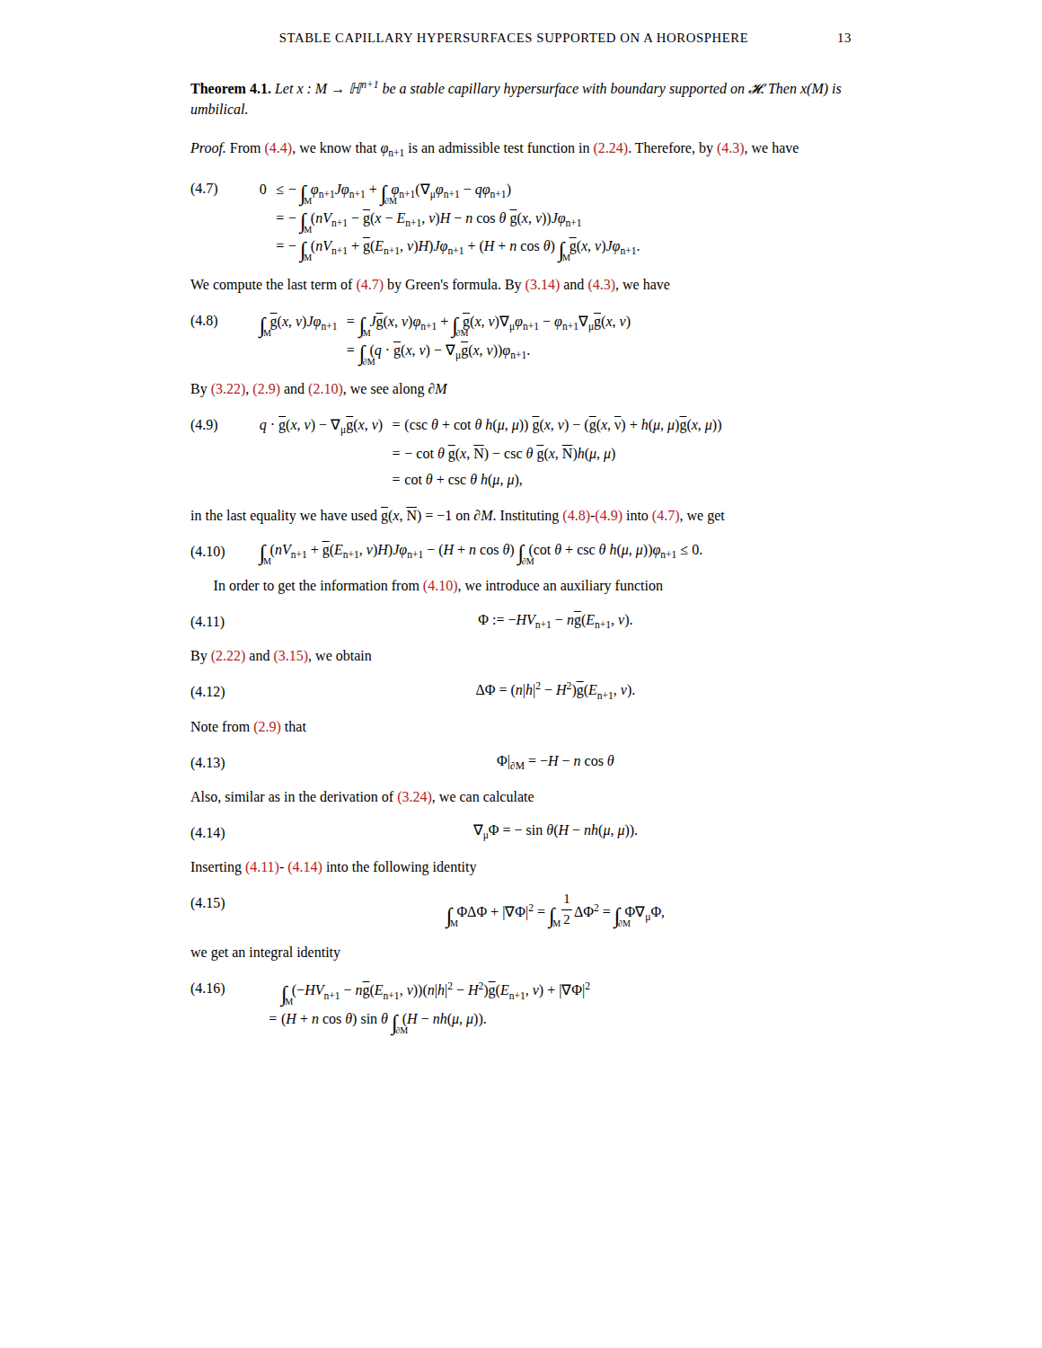STABLE CAPILLARY HYPERSURFACES SUPPORTED ON A HOROSPHERE 13
Theorem 4.1. Let x : M → ℍn+1 be a stable capillary hypersurface with boundary supported on 𝓗. Then x(M) is umbilical.
Proof. From (4.4), we know that φn+1 is an admissible test function in (2.24). Therefore, by (4.3), we have
(4.7)
| 0 | ≤ | − ∫ M φ n+1 J φ n+1 + ∫ ∂M φ n+1 (∇ μ φ n+1 − q φ n+1 ) |
| | = | − ∫ M ( nV n+1 − g ( x − E n+1 , ν ) H − n cos θ g ( x , ν )) J φ n+1 |
| | = | − ∫ M ( nV n+1 + g ( E n+1 , ν ) H ) J φ n+1 + ( H + n cos θ ) ∫ M g ( x , ν ) J φ n+1 . |
We compute the last term of (4.7) by Green's formula. By (3.14) and (4.3), we have
(4.8)
| ∫ M g ( x , ν ) J φ n+1 | = | ∫ M J g ( x , ν ) φ n+1 + ∫ ∂M g ( x , ν )∇ μ φ n+1 − φ n+1 ∇ μ g ( x , ν ) |
| | = | ∫ ∂M ( q · g ( x , ν ) − ∇ μ g ( x , ν )) φ n+1 . |
By (3.22), (2.9) and (2.10), we see along ∂M
(4.9)
| q · g ( x , ν ) − ∇ μ g ( x , ν ) | = | (csc θ + cot θ h ( μ , μ )) g ( x , ν ) − ( g ( x , ν ) + h ( μ , μ ) g ( x , μ )) |
| | = | − cot θ g ( x , N ) − csc θ g ( x , N ) h ( μ , μ ) |
| | = | cot θ + csc θ h ( μ , μ ), |
in the last equality we have used g(x, N) = −1 on ∂M. Instituting (4.8)-(4.9) into (4.7), we get
(4.10)
∫M (nVn+1 + g(En+1, ν)H)Jφn+1 − (H + n cos θ) ∫∂M (cot θ + csc θ h(μ, μ))φn+1 ≤ 0.
In order to get the information from (4.10), we introduce an auxiliary function
(4.11)
Φ := −HVn+1 − ng(En+1, ν).
By (2.22) and (3.15), we obtain
(4.12)
ΔΦ = (n|h|2 − H2)g(En+1, ν).
Note from (2.9) that
(4.13)
Φ|∂M = −H − n cos θ
Also, similar as in the derivation of (3.24), we can calculate
(4.14)
∇μΦ = − sin θ(H − nh(μ, μ)).
Inserting (4.11)- (4.14) into the following identity
(4.15)
∫M ΦΔΦ + |∇Φ|2 = ∫M 12 ΔΦ2 = ∫∂M Φ∇μΦ,
we get an integral identity
(4.16)
| | | ∫ M (− HV n+1 − n g ( E n+1 , ν ))( n / h / 2 − H 2 ) g ( E n+1 , ν ) + /∇Φ/ 2 |
| | = | ( H + n cos θ ) sin θ ∫ ∂M ( H − nh ( μ , μ )). |